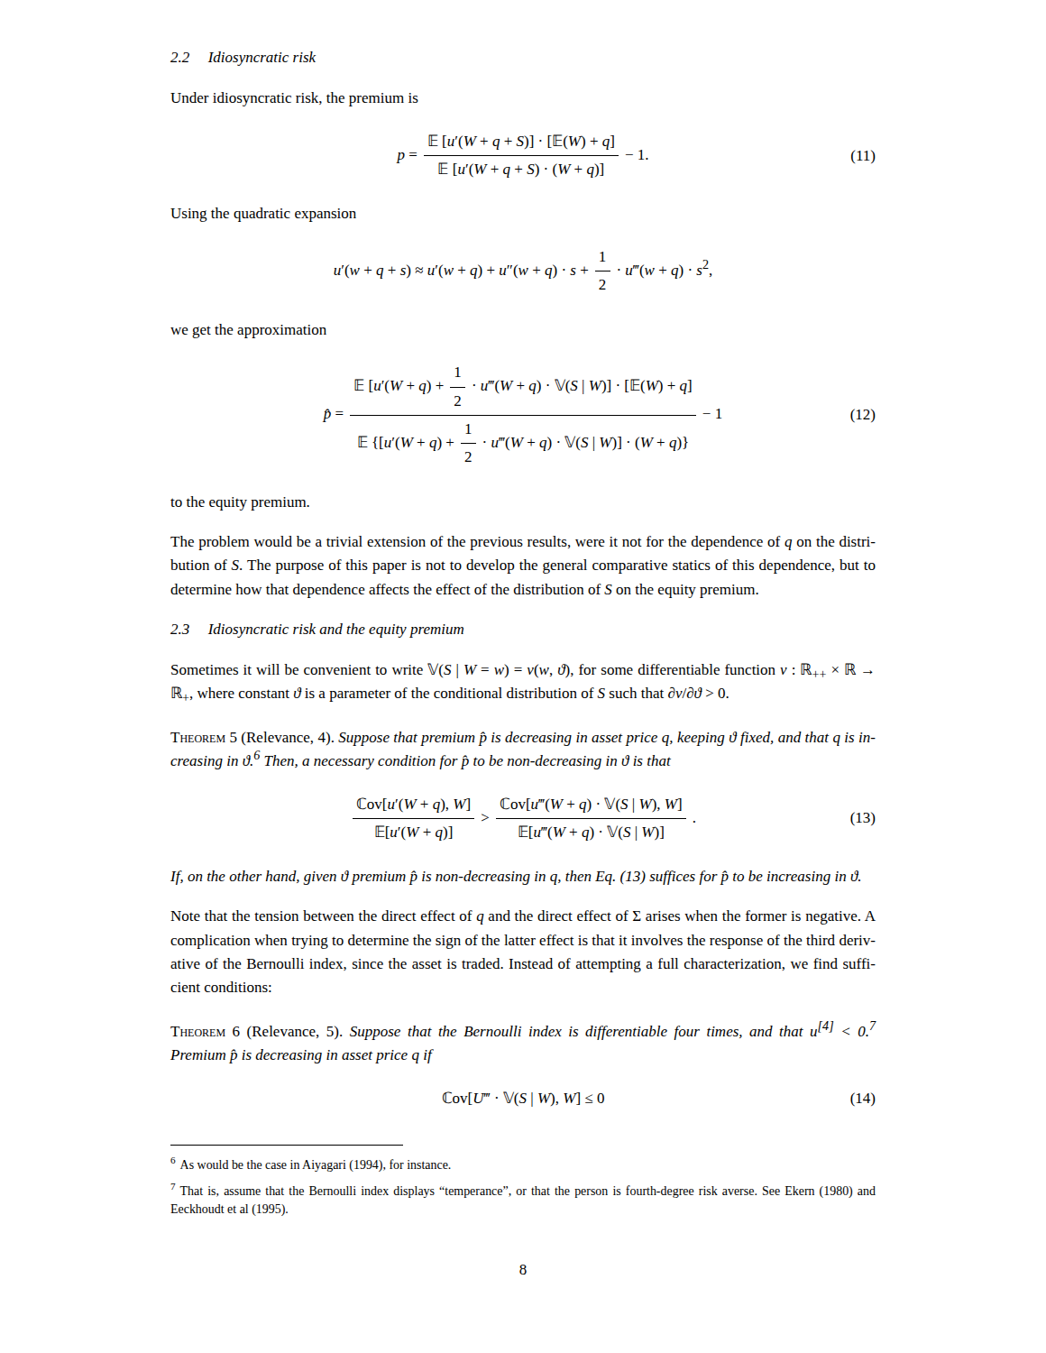2.2 Idiosyncratic risk
Under idiosyncratic risk, the premium is
p = 𝔼 [u′(W + q + S)] · [𝔼(W) + q] 𝔼 [u′(W + q + S) · (W + q)] − 1. (11)
Using the quadratic expansion
u′(w + q + s) ≈ u′(w + q) + u″(w + q) · s + 12 · u‴(w + q) · s2,
we get the approximation
p̂ = 𝔼 [u′(W + q) + 12 · u‴(W + q) · 𝕍(S | W)] · [𝔼(W) + q] 𝔼 {[u′(W + q) + 12 · u‴(W + q) · 𝕍(S | W)] · (W + q)} − 1 (12)
to the equity premium.
The problem would be a trivial extension of the previous results, were it not for the dependence of q on the distribution of S. The purpose of this paper is not to develop the general comparative statics of this dependence, but to determine how that dependence affects the effect of the distribution of S on the equity premium.
2.3 Idiosyncratic risk and the equity premium
Sometimes it will be convenient to write 𝕍(S | W = w) = v(w, ϑ), for some differentiable function v : ℝ++ × ℝ → ℝ+, where constant ϑ is a parameter of the conditional distribution of S such that ∂v/∂ϑ > 0.
Theorem 5 (Relevance, 4). Suppose that premium p̂ is decreasing in asset price q, keeping ϑ fixed, and that q is increasing in ϑ.6 Then, a necessary condition for p̂ to be non-decreasing in ϑ is that
ℂov[u′(W + q), W] 𝔼[u′(W + q)] > ℂov[u‴(W + q) · 𝕍(S | W), W] 𝔼[u‴(W + q) · 𝕍(S | W)] . (13)
If, on the other hand, given ϑ premium p̂ is non-decreasing in q, then Eq. (13) suffices for p̂ to be increasing in ϑ.
Note that the tension between the direct effect of q and the direct effect of Σ arises when the former is negative. A complication when trying to determine the sign of the latter effect is that it involves the response of the third derivative of the Bernoulli index, since the asset is traded. Instead of attempting a full characterization, we find sufficient conditions:
Theorem 6 (Relevance, 5). Suppose that the Bernoulli index is differentiable four times, and that u[4] < 0.7 Premium p̂ is decreasing in asset price q if
ℂov[U‴ · 𝕍(S | W), W] ≤ 0 (14)
6 As would be the case in Aiyagari (1994), for instance.
7 That is, assume that the Bernoulli index displays “temperance”, or that the person is fourth-degree risk averse. See Ekern (1980) and Eeckhoudt et al (1995).
8